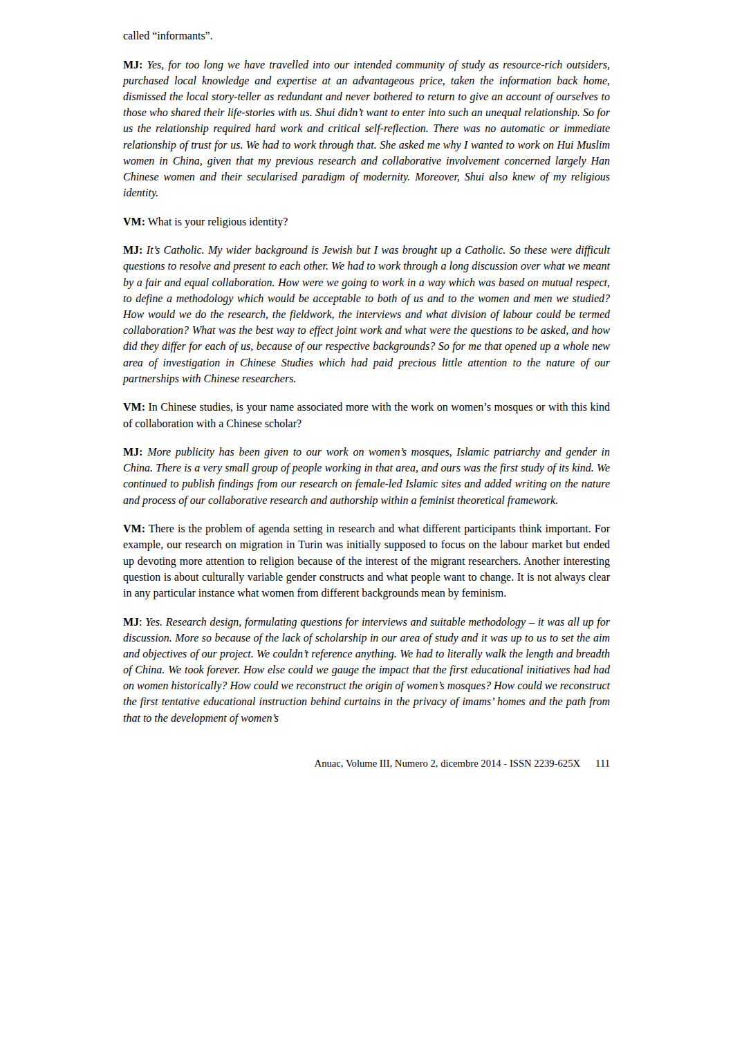called “informants”.
MJ: Yes, for too long we have travelled into our intended community of study as resource-rich outsiders, purchased local knowledge and expertise at an advantageous price, taken the information back home, dismissed the local story-teller as redundant and never bothered to return to give an account of ourselves to those who shared their life-stories with us. Shui didn’t want to enter into such an unequal relationship. So for us the relationship required hard work and critical self-reflection. There was no automatic or immediate relationship of trust for us. We had to work through that. She asked me why I wanted to work on Hui Muslim women in China, given that my previous research and collaborative involvement concerned largely Han Chinese women and their secularised paradigm of modernity. Moreover, Shui also knew of my religious identity.
VM: What is your religious identity?
MJ: It’s Catholic. My wider background is Jewish but I was brought up a Catholic. So these were difficult questions to resolve and present to each other. We had to work through a long discussion over what we meant by a fair and equal collaboration. How were we going to work in a way which was based on mutual respect, to define a methodology which would be acceptable to both of us and to the women and men we studied? How would we do the research, the fieldwork, the interviews and what division of labour could be termed collaboration? What was the best way to effect joint work and what were the questions to be asked, and how did they differ for each of us, because of our respective backgrounds? So for me that opened up a whole new area of investigation in Chinese Studies which had paid precious little attention to the nature of our partnerships with Chinese researchers.
VM: In Chinese studies, is your name associated more with the work on women’s mosques or with this kind of collaboration with a Chinese scholar?
MJ: More publicity has been given to our work on women’s mosques, Islamic patriarchy and gender in China. There is a very small group of people working in that area, and ours was the first study of its kind. We continued to publish findings from our research on female-led Islamic sites and added writing on the nature and process of our collaborative research and authorship within a feminist theoretical framework.
VM: There is the problem of agenda setting in research and what different participants think important. For example, our research on migration in Turin was initially supposed to focus on the labour market but ended up devoting more attention to religion because of the interest of the migrant researchers. Another interesting question is about culturally variable gender constructs and what people want to change. It is not always clear in any particular instance what women from different backgrounds mean by feminism.
MJ: Yes. Research design, formulating questions for interviews and suitable methodology – it was all up for discussion. More so because of the lack of scholarship in our area of study and it was up to us to set the aim and objectives of our project. We couldn’t reference anything. We had to literally walk the length and breadth of China. We took forever. How else could we gauge the impact that the first educational initiatives had had on women historically? How could we reconstruct the origin of women’s mosques? How could we reconstruct the first tentative educational instruction behind curtains in the privacy of imams’ homes and the path from that to the development of women’s
Anuac, Volume III, Numero 2, dicembre 2014 - ISSN 2239-625X111